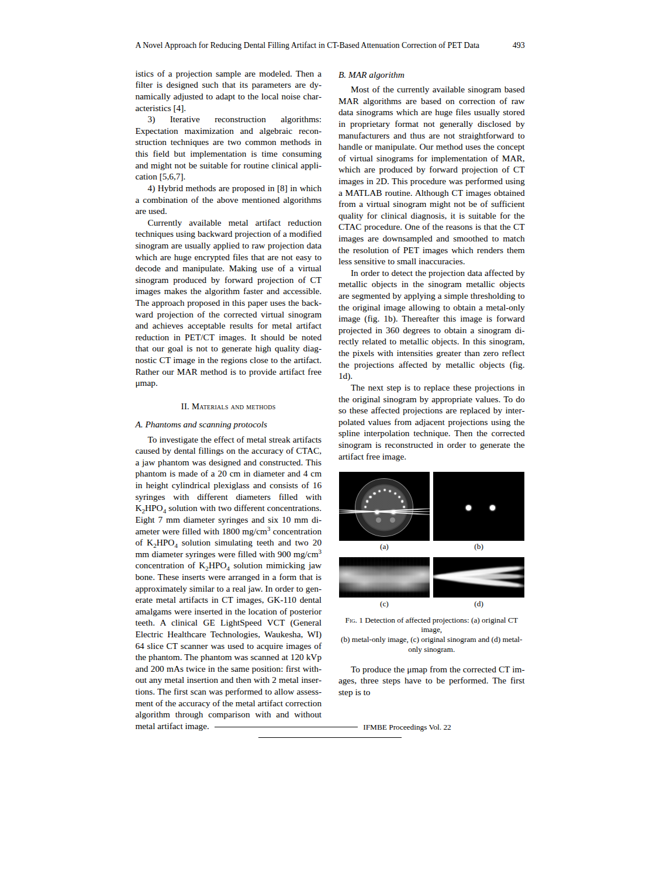A Novel Approach for Reducing Dental Filling Artifact in CT-Based Attenuation Correction of PET Data
493
istics of a projection sample are modeled. Then a filter is designed such that its parameters are dynamically adjusted to adapt to the local noise characteristics [4].
3) Iterative reconstruction algorithms: Expectation maximization and algebraic reconstruction techniques are two common methods in this field but implementation is time consuming and might not be suitable for routine clinical application [5,6,7].
4) Hybrid methods are proposed in [8] in which a combination of the above mentioned algorithms are used.
Currently available metal artifact reduction techniques using backward projection of a modified sinogram are usually applied to raw projection data which are huge encrypted files that are not easy to decode and manipulate. Making use of a virtual sinogram produced by forward projection of CT images makes the algorithm faster and accessible. The approach proposed in this paper uses the backward projection of the corrected virtual sinogram and achieves acceptable results for metal artifact reduction in PET/CT images. It should be noted that our goal is not to generate high quality diagnostic CT image in the regions close to the artifact. Rather our MAR method is to provide artifact free μmap.
II. Materials and methods
A. Phantoms and scanning protocols
To investigate the effect of metal streak artifacts caused by dental fillings on the accuracy of CTAC, a jaw phantom was designed and constructed. This phantom is made of a 20 cm in diameter and 4 cm in height cylindrical plexiglass and consists of 16 syringes with different diameters filled with K2HPO4 solution with two different concentrations. Eight 7 mm diameter syringes and six 10 mm diameter were filled with 1800 mg/cm3 concentration of K2HPO4 solution simulating teeth and two 20 mm diameter syringes were filled with 900 mg/cm3 concentration of K2HPO4 solution mimicking jaw bone. These inserts were arranged in a form that is approximately similar to a real jaw. In order to generate metal artifacts in CT images, GK-110 dental amalgams were inserted in the location of posterior teeth. A clinical GE LightSpeed VCT (General Electric Healthcare Technologies, Waukesha, WI) 64 slice CT scanner was used to acquire images of the phantom. The phantom was scanned at 120 kVp and 200 mAs twice in the same position: first without any metal insertion and then with 2 metal insertions. The first scan was performed to allow assessment of the accuracy of the metal artifact correction algorithm through comparison with and without metal artifact image.
B. MAR algorithm
Most of the currently available sinogram based MAR algorithms are based on correction of raw data sinograms which are huge files usually stored in proprietary format not generally disclosed by manufacturers and thus are not straightforward to handle or manipulate. Our method uses the concept of virtual sinograms for implementation of MAR, which are produced by forward projection of CT images in 2D. This procedure was performed using a MATLAB routine. Although CT images obtained from a virtual sinogram might not be of sufficient quality for clinical diagnosis, it is suitable for the CTAC procedure. One of the reasons is that the CT images are downsampled and smoothed to match the resolution of PET images which renders them less sensitive to small inaccuracies.
In order to detect the projection data affected by metallic objects in the sinogram metallic objects are segmented by applying a simple thresholding to the original image allowing to obtain a metal-only image (fig. 1b). Thereafter this image is forward projected in 360 degrees to obtain a sinogram directly related to metallic objects. In this sinogram, the pixels with intensities greater than zero reflect the projections affected by metallic objects (fig. 1d).
The next step is to replace these projections in the original sinogram by appropriate values. To do so these affected projections are replaced by interpolated values from adjacent projections using the spline interpolation technique. Then the corrected sinogram is reconstructed in order to generate the artifact free image.
(a)
(b)
(c)
(d)
Fig. 1 Detection of affected projections: (a) original CT image,
(b) metal-only image, (c) original sinogram and (d) metal-only sinogram.
To produce the μmap from the corrected CT images, three steps have to be performed. The first step is to
IFMBE Proceedings Vol. 22